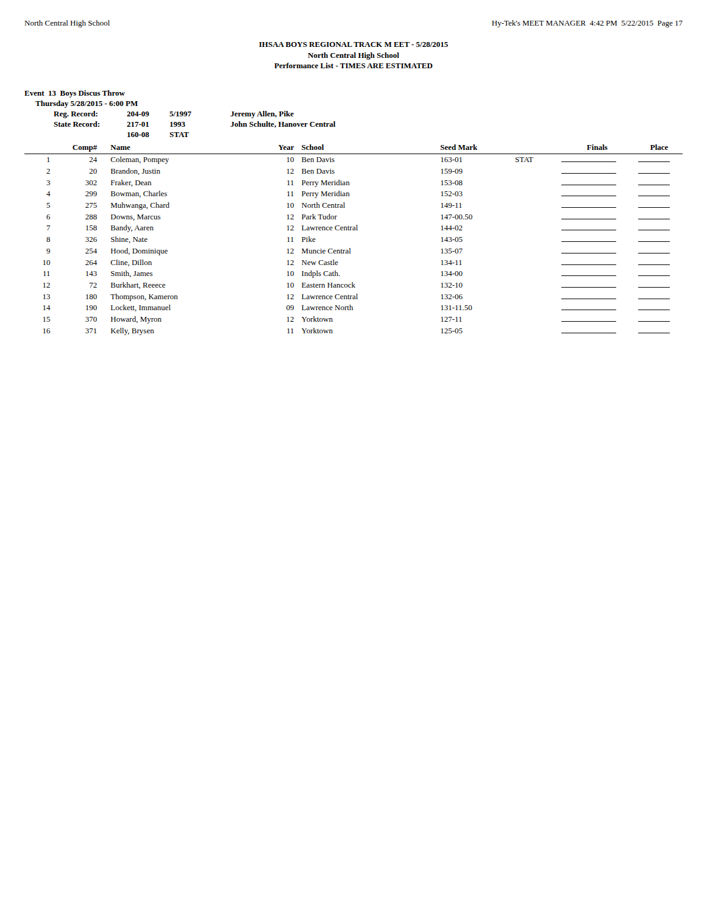North Central High School
Hy-Tek's MEET MANAGER 4:42 PM 5/22/2015 Page 17
IHSAA BOYS REGIONAL TRACK M EET - 5/28/2015
North Central High School
Performance List - TIMES ARE ESTIMATED
Event 13 Boys Discus Throw
Thursday 5/28/2015 - 6:00 PM
Reg. Record: 204-09 5/1997 Jeremy Allen, Pike
State Record: 217-01 1993 John Schulte, Hanover Central
160-08 STAT
| | Comp# | Name | Year | School | Seed Mark | | Finals | Place |
| --- | --- | --- | --- | --- | --- | --- | --- | --- |
| 1 | 24 | Coleman, Pompey | 10 | Ben Davis | 163-01 | STAT | | |
| 2 | 20 | Brandon, Justin | 12 | Ben Davis | 159-09 | | | |
| 3 | 302 | Fraker, Dean | 11 | Perry Meridian | 153-08 | | | |
| 4 | 299 | Bowman, Charles | 11 | Perry Meridian | 152-03 | | | |
| 5 | 275 | Muhwanga, Chard | 10 | North Central | 149-11 | | | |
| 6 | 288 | Downs, Marcus | 12 | Park Tudor | 147-00.50 | | | |
| 7 | 158 | Bandy, Aaren | 12 | Lawrence Central | 144-02 | | | |
| 8 | 326 | Shine, Nate | 11 | Pike | 143-05 | | | |
| 9 | 254 | Hood, Dominique | 12 | Muncie Central | 135-07 | | | |
| 10 | 264 | Cline, Dillon | 12 | New Castle | 134-11 | | | |
| 11 | 143 | Smith, James | 10 | Indpls Cath. | 134-00 | | | |
| 12 | 72 | Burkhart, Reeece | 10 | Eastern Hancock | 132-10 | | | |
| 13 | 180 | Thompson, Kameron | 12 | Lawrence Central | 132-06 | | | |
| 14 | 190 | Lockett, Immanuel | 09 | Lawrence North | 131-11.50 | | | |
| 15 | 370 | Howard, Myron | 12 | Yorktown | 127-11 | | | |
| 16 | 371 | Kelly, Brysen | 11 | Yorktown | 125-05 | | | |